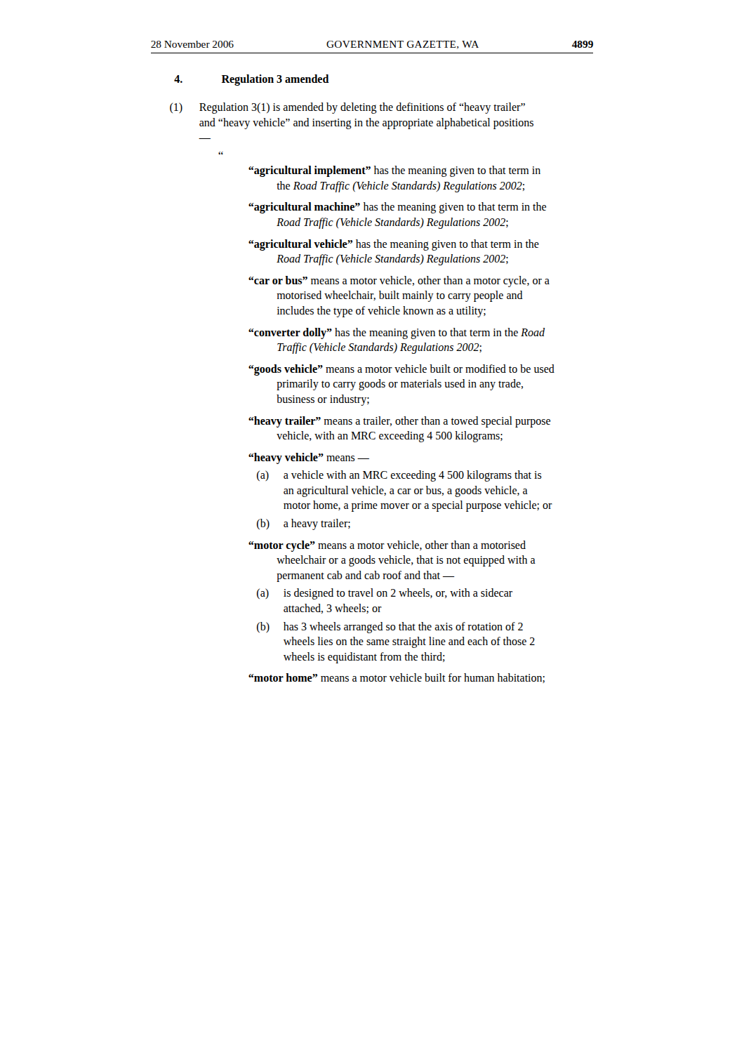28 November 2006 GOVERNMENT GAZETTE, WA 4899
4. Regulation 3 amended
(1) Regulation 3(1) is amended by deleting the definitions of “heavy trailer” and “heavy vehicle” and inserting in the appropriate alphabetical positions —
“
“agricultural implement” has the meaning given to that term in the Road Traffic (Vehicle Standards) Regulations 2002;
“agricultural machine” has the meaning given to that term in the Road Traffic (Vehicle Standards) Regulations 2002;
“agricultural vehicle” has the meaning given to that term in the Road Traffic (Vehicle Standards) Regulations 2002;
“car or bus” means a motor vehicle, other than a motor cycle, or a motorised wheelchair, built mainly to carry people and includes the type of vehicle known as a utility;
“converter dolly” has the meaning given to that term in the Road Traffic (Vehicle Standards) Regulations 2002;
“goods vehicle” means a motor vehicle built or modified to be used primarily to carry goods or materials used in any trade, business or industry;
“heavy trailer” means a trailer, other than a towed special purpose vehicle, with an MRC exceeding 4 500 kilograms;
“heavy vehicle” means —
(a) a vehicle with an MRC exceeding 4 500 kilograms that is an agricultural vehicle, a car or bus, a goods vehicle, a motor home, a prime mover or a special purpose vehicle; or
(b) a heavy trailer;
“motor cycle” means a motor vehicle, other than a motorised wheelchair or a goods vehicle, that is not equipped with a permanent cab and cab roof and that —
(a) is designed to travel on 2 wheels, or, with a sidecar attached, 3 wheels; or
(b) has 3 wheels arranged so that the axis of rotation of 2 wheels lies on the same straight line and each of those 2 wheels is equidistant from the third;
“motor home” means a motor vehicle built for human habitation;